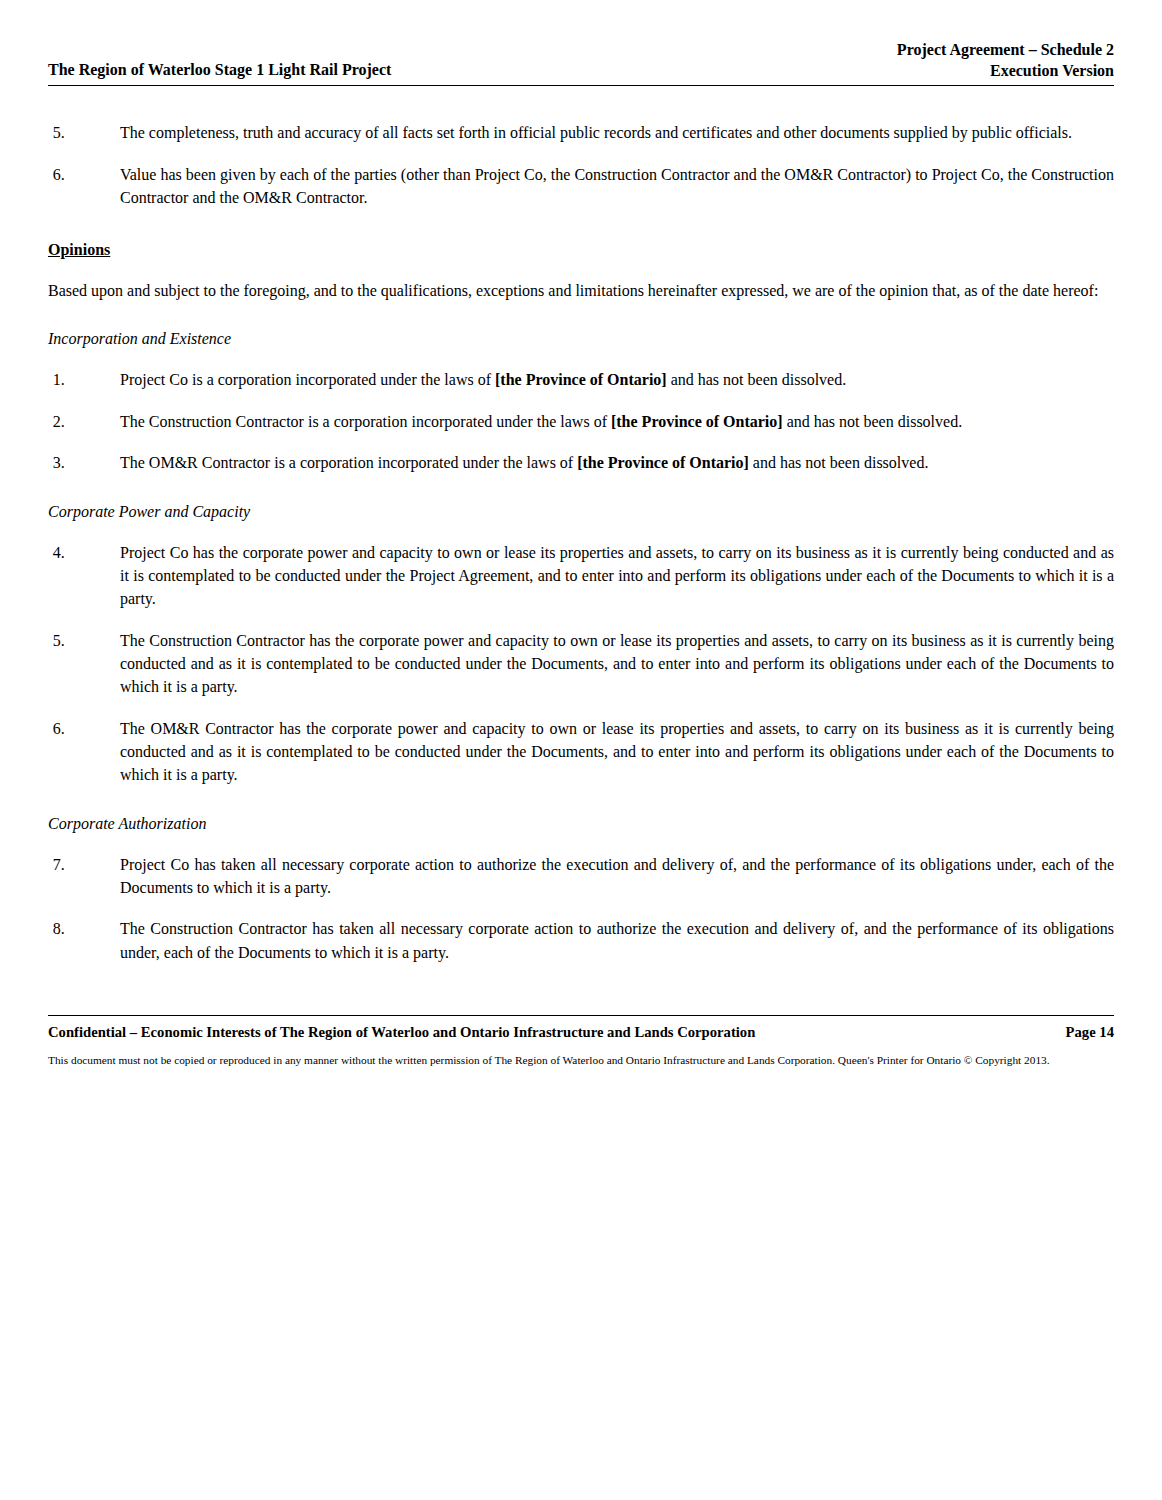The Region of Waterloo Stage 1 Light Rail Project
Project Agreement – Schedule 2
Execution Version
5. The completeness, truth and accuracy of all facts set forth in official public records and certificates and other documents supplied by public officials.
6. Value has been given by each of the parties (other than Project Co, the Construction Contractor and the OM&R Contractor) to Project Co, the Construction Contractor and the OM&R Contractor.
Opinions
Based upon and subject to the foregoing, and to the qualifications, exceptions and limitations hereinafter expressed, we are of the opinion that, as of the date hereof:
Incorporation and Existence
1. Project Co is a corporation incorporated under the laws of [the Province of Ontario] and has not been dissolved.
2. The Construction Contractor is a corporation incorporated under the laws of [the Province of Ontario] and has not been dissolved.
3. The OM&R Contractor is a corporation incorporated under the laws of [the Province of Ontario] and has not been dissolved.
Corporate Power and Capacity
4. Project Co has the corporate power and capacity to own or lease its properties and assets, to carry on its business as it is currently being conducted and as it is contemplated to be conducted under the Project Agreement, and to enter into and perform its obligations under each of the Documents to which it is a party.
5. The Construction Contractor has the corporate power and capacity to own or lease its properties and assets, to carry on its business as it is currently being conducted and as it is contemplated to be conducted under the Documents, and to enter into and perform its obligations under each of the Documents to which it is a party.
6. The OM&R Contractor has the corporate power and capacity to own or lease its properties and assets, to carry on its business as it is currently being conducted and as it is contemplated to be conducted under the Documents, and to enter into and perform its obligations under each of the Documents to which it is a party.
Corporate Authorization
7. Project Co has taken all necessary corporate action to authorize the execution and delivery of, and the performance of its obligations under, each of the Documents to which it is a party.
8. The Construction Contractor has taken all necessary corporate action to authorize the execution and delivery of, and the performance of its obligations under, each of the Documents to which it is a party.
Confidential – Economic Interests of The Region of Waterloo and Ontario Infrastructure and Lands Corporation
Page 14
This document must not be copied or reproduced in any manner without the written permission of The Region of Waterloo and Ontario Infrastructure and Lands Corporation. Queen's Printer for Ontario © Copyright 2013.